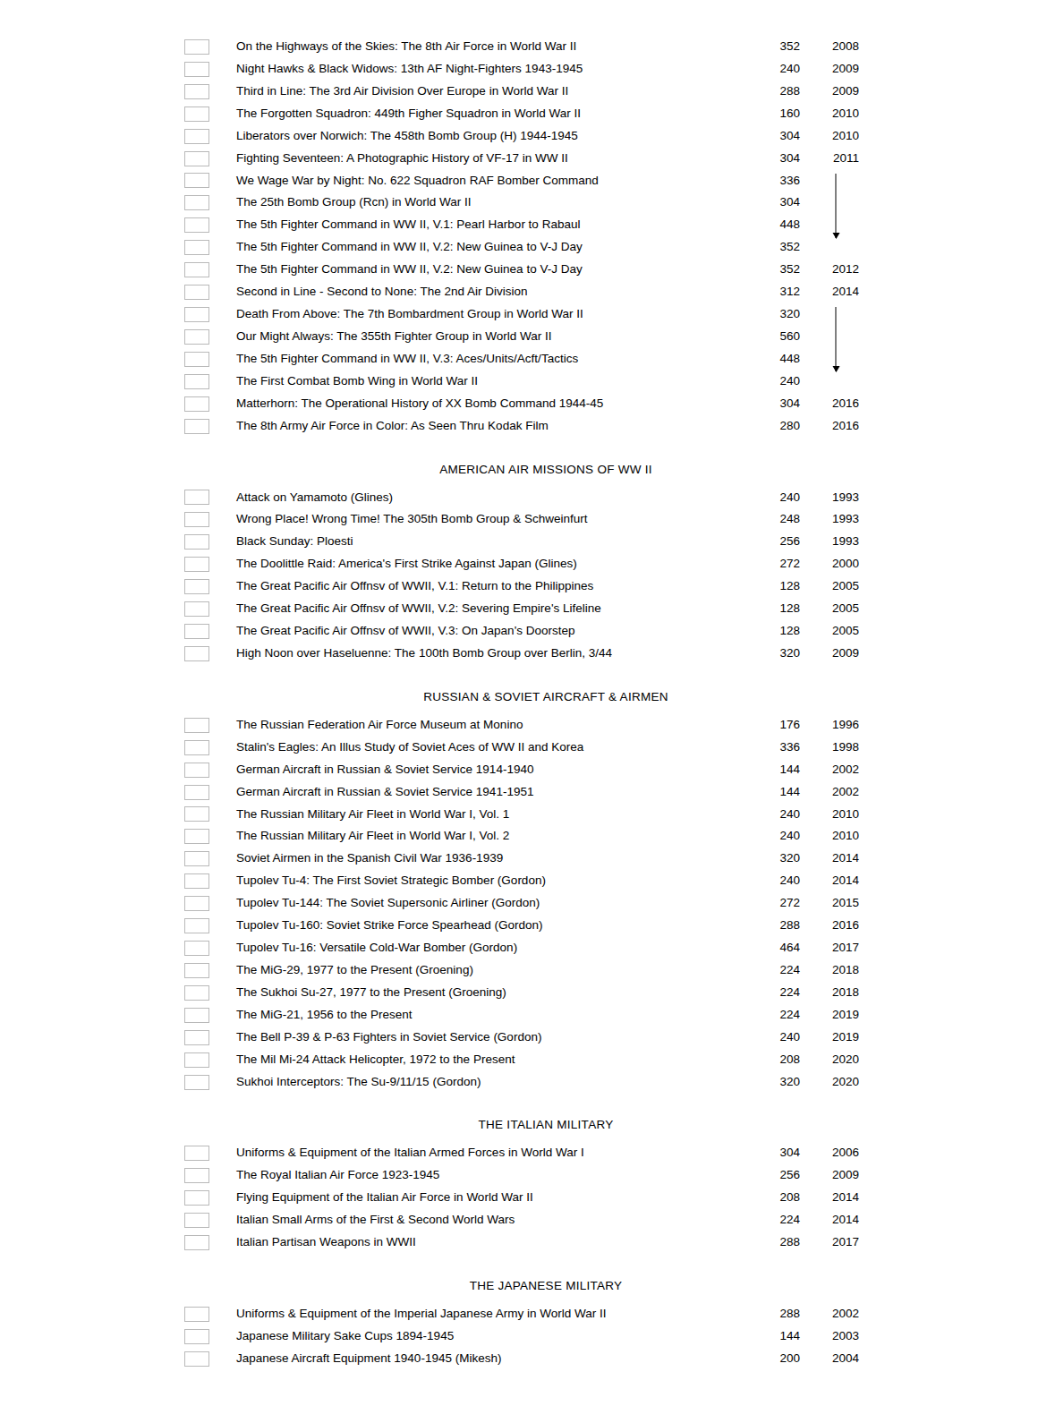| | On the Highways of the Skies: The 8th Air Force in World War II | 352 | 2008 |
| | Night Hawks & Black Widows: 13th AF Night-Fighters 1943-1945 | 240 | 2009 |
| | Third in Line: The 3rd Air Division Over Europe in World War II | 288 | 2009 |
| | The Forgotten Squadron: 449th Figher Squadron in World War II | 160 | 2010 |
| | Liberators over Norwich: The 458th Bomb Group (H) 1944-1945 | 304 | 2010 |
| | Fighting Seventeen: A Photographic History of VF-17 in WW II | 304 | 2011 |
| | We Wage War by Night: No. 622 Squadron RAF Bomber Command | 336 | |
| | The 25th Bomb Group (Rcn) in World War II | 304 |
| | The 5th Fighter Command in WW II, V.1: Pearl Harbor to Rabaul | 448 |
| | The 5th Fighter Command in WW II, V.2: New Guinea to V-J Day | 352 |
| | The 5th Fighter Command in WW II, V.2: New Guinea to V-J Day | 352 | 2012 |
| | Second in Line - Second to None: The 2nd Air Division | 312 | 2014 |
| | Death From Above: The 7th Bombardment Group in World War II | 320 | |
| | Our Might Always: The 355th Fighter Group in World War II | 560 |
| | The 5th Fighter Command in WW II, V.3: Aces/Units/Acft/Tactics | 448 |
| | The First Combat Bomb Wing in World War II | 240 |
| | Matterhorn: The Operational History of XX Bomb Command 1944-45 | 304 | 2016 |
| | The 8th Army Air Force in Color: As Seen Thru Kodak Film | 280 | 2016 |
| | AMERICAN AIR MISSIONS OF WW II |
| | Attack on Yamamoto (Glines) | 240 | 1993 |
| | Wrong Place! Wrong Time! The 305th Bomb Group & Schweinfurt | 248 | 1993 |
| | Black Sunday: Ploesti | 256 | 1993 |
| | The Doolittle Raid: America's First Strike Against Japan (Glines) | 272 | 2000 |
| | The Great Pacific Air Offnsv of WWII, V.1: Return to the Philippines | 128 | 2005 |
| | The Great Pacific Air Offnsv of WWII, V.2: Severing Empire's Lifeline | 128 | 2005 |
| | The Great Pacific Air Offnsv of WWII, V.3: On Japan's Doorstep | 128 | 2005 |
| | High Noon over Haseluenne: The 100th Bomb Group over Berlin, 3/44 | 320 | 2009 |
| | RUSSIAN & SOVIET AIRCRAFT & AIRMEN |
| | The Russian Federation Air Force Museum at Monino | 176 | 1996 |
| | Stalin's Eagles: An Illus Study of Soviet Aces of WW II and Korea | 336 | 1998 |
| | German Aircraft in Russian & Soviet Service 1914-1940 | 144 | 2002 |
| | German Aircraft in Russian & Soviet Service 1941-1951 | 144 | 2002 |
| | The Russian Military Air Fleet in World War I, Vol. 1 | 240 | 2010 |
| | The Russian Military Air Fleet in World War I, Vol. 2 | 240 | 2010 |
| | Soviet Airmen in the Spanish Civil War 1936-1939 | 320 | 2014 |
| | Tupolev Tu-4: The First Soviet Strategic Bomber (Gordon) | 240 | 2014 |
| | Tupolev Tu-144: The Soviet Supersonic Airliner (Gordon) | 272 | 2015 |
| | Tupolev Tu-160: Soviet Strike Force Spearhead (Gordon) | 288 | 2016 |
| | Tupolev Tu-16: Versatile Cold-War Bomber (Gordon) | 464 | 2017 |
| | The MiG-29, 1977 to the Present (Groening) | 224 | 2018 |
| | The Sukhoi Su-27, 1977 to the Present (Groening) | 224 | 2018 |
| | The MiG-21, 1956 to the Present | 224 | 2019 |
| | The Bell P-39 & P-63 Fighters in Soviet Service (Gordon) | 240 | 2019 |
| | The Mil Mi-24 Attack Helicopter, 1972 to the Present | 208 | 2020 |
| | Sukhoi Interceptors: The Su-9/11/15 (Gordon) | 320 | 2020 |
| | THE ITALIAN MILITARY |
| | Uniforms & Equipment of the Italian Armed Forces in World War I | 304 | 2006 |
| | The Royal Italian Air Force 1923-1945 | 256 | 2009 |
| | Flying Equipment of the Italian Air Force in World War II | 208 | 2014 |
| | Italian Small Arms of the First & Second World Wars | 224 | 2014 |
| | Italian Partisan Weapons in WWII | 288 | 2017 |
| | THE JAPANESE MILITARY |
| | Uniforms & Equipment of the Imperial Japanese Army in World War II | 288 | 2002 |
| | Japanese Military Sake Cups 1894-1945 | 144 | 2003 |
| | Japanese Aircraft Equipment 1940-1945 (Mikesh) | 200 | 2004 |